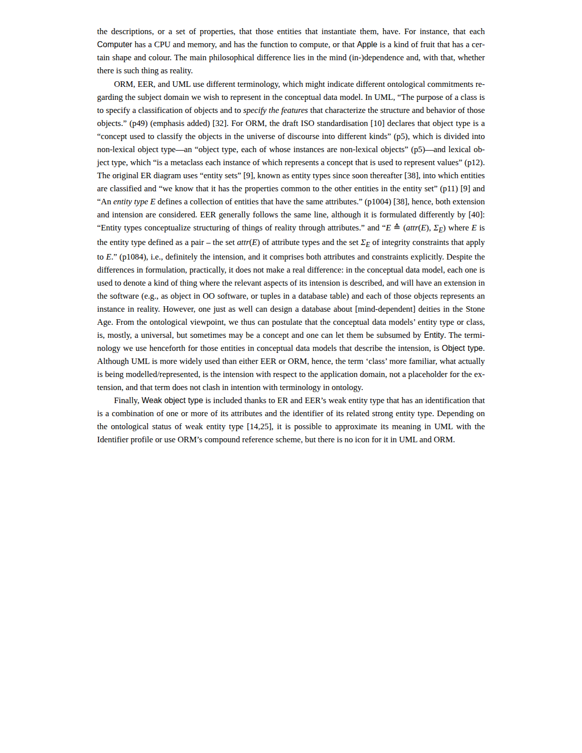the descriptions, or a set of properties, that those entities that instantiate them, have. For instance, that each Computer has a CPU and memory, and has the function to compute, or that Apple is a kind of fruit that has a certain shape and colour. The main philosophical difference lies in the mind (in-)dependence and, with that, whether there is such thing as reality.
ORM, EER, and UML use different terminology, which might indicate different ontological commitments regarding the subject domain we wish to represent in the conceptual data model. In UML, “The purpose of a class is to specify a classification of objects and to specify the features that characterize the structure and behavior of those objects.” (p49) (emphasis added) [32]. For ORM, the draft ISO standardisation [10] declares that object type is a “concept used to classify the objects in the universe of discourse into different kinds” (p5), which is divided into non-lexical object type—an “object type, each of whose instances are non-lexical objects” (p5)—and lexical object type, which “is a metaclass each instance of which represents a concept that is used to represent values” (p12). The original ER diagram uses “entity sets” [9], known as entity types since soon thereafter [38], into which entities are classified and “we know that it has the properties common to the other entities in the entity set” (p11) [9] and “An entity type E defines a collection of entities that have the same attributes.” (p1004) [38], hence, both extension and intension are considered. EER generally follows the same line, although it is formulated differently by [40]: “Entity types conceptualize structuring of things of reality through attributes.” and “E ≙ (attr(E), ΣE) where E is the entity type defined as a pair – the set attr(E) of attribute types and the set ΣE of integrity constraints that apply to E.” (p1084), i.e., definitely the intension, and it comprises both attributes and constraints explicitly. Despite the differences in formulation, practically, it does not make a real difference: in the conceptual data model, each one is used to denote a kind of thing where the relevant aspects of its intension is described, and will have an extension in the software (e.g., as object in OO software, or tuples in a database table) and each of those objects represents an instance in reality. However, one just as well can design a database about [mind-dependent] deities in the Stone Age. From the ontological viewpoint, we thus can postulate that the conceptual data models’ entity type or class, is, mostly, a universal, but sometimes may be a concept and one can let them be subsumed by Entity. The terminology we use henceforth for those entities in conceptual data models that describe the intension, is Object type. Although UML is more widely used than either EER or ORM, hence, the term ‘class’ more familiar, what actually is being modelled/represented, is the intension with respect to the application domain, not a placeholder for the extension, and that term does not clash in intention with terminology in ontology.
Finally, Weak object type is included thanks to ER and EER’s weak entity type that has an identification that is a combination of one or more of its attributes and the identifier of its related strong entity type. Depending on the ontological status of weak entity type [14,25], it is possible to approximate its meaning in UML with the Identifier profile or use ORM’s compound reference scheme, but there is no icon for it in UML and ORM.